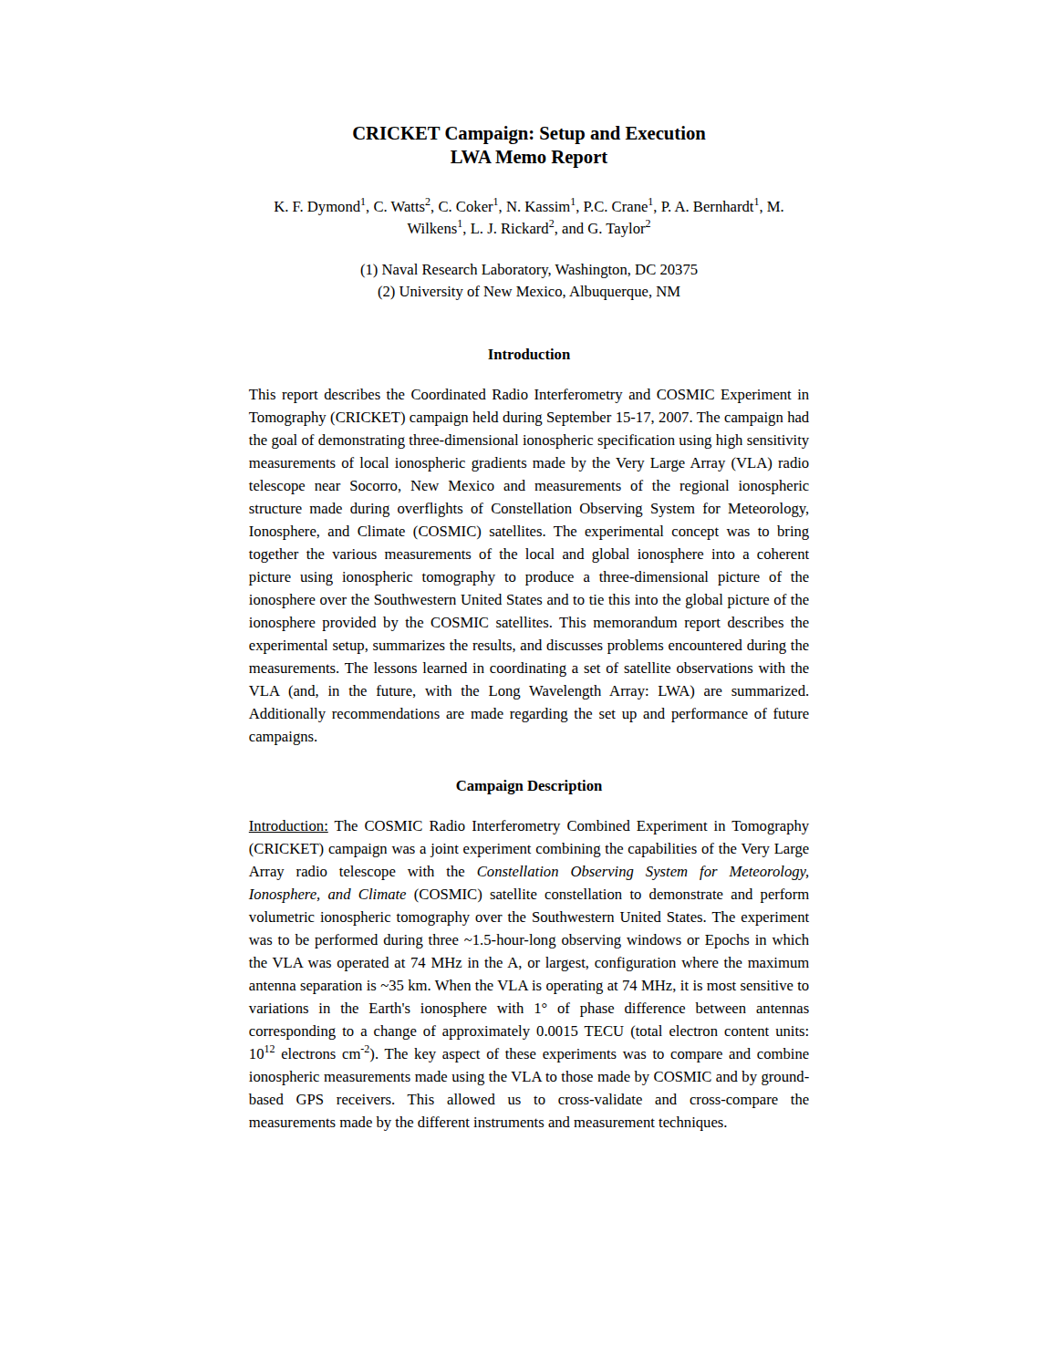CRICKET Campaign: Setup and Execution
LWA Memo Report
K. F. Dymond1, C. Watts2, C. Coker1, N. Kassim1, P.C. Crane1, P. A. Bernhardt1, M. Wilkens1, L. J. Rickard2, and G. Taylor2
(1) Naval Research Laboratory, Washington, DC 20375
(2) University of New Mexico, Albuquerque, NM
Introduction
This report describes the Coordinated Radio Interferometry and COSMIC Experiment in Tomography (CRICKET) campaign held during September 15-17, 2007. The campaign had the goal of demonstrating three-dimensional ionospheric specification using high sensitivity measurements of local ionospheric gradients made by the Very Large Array (VLA) radio telescope near Socorro, New Mexico and measurements of the regional ionospheric structure made during overflights of Constellation Observing System for Meteorology, Ionosphere, and Climate (COSMIC) satellites. The experimental concept was to bring together the various measurements of the local and global ionosphere into a coherent picture using ionospheric tomography to produce a three-dimensional picture of the ionosphere over the Southwestern United States and to tie this into the global picture of the ionosphere provided by the COSMIC satellites. This memorandum report describes the experimental setup, summarizes the results, and discusses problems encountered during the measurements. The lessons learned in coordinating a set of satellite observations with the VLA (and, in the future, with the Long Wavelength Array: LWA) are summarized. Additionally recommendations are made regarding the set up and performance of future campaigns.
Campaign Description
Introduction: The COSMIC Radio Interferometry Combined Experiment in Tomography (CRICKET) campaign was a joint experiment combining the capabilities of the Very Large Array radio telescope with the Constellation Observing System for Meteorology, Ionosphere, and Climate (COSMIC) satellite constellation to demonstrate and perform volumetric ionospheric tomography over the Southwestern United States. The experiment was to be performed during three ~1.5-hour-long observing windows or Epochs in which the VLA was operated at 74 MHz in the A, or largest, configuration where the maximum antenna separation is ~35 km. When the VLA is operating at 74 MHz, it is most sensitive to variations in the Earth's ionosphere with 1° of phase difference between antennas corresponding to a change of approximately 0.0015 TECU (total electron content units: 1012 electrons cm-2). The key aspect of these experiments was to compare and combine ionospheric measurements made using the VLA to those made by COSMIC and by ground-based GPS receivers. This allowed us to cross-validate and cross-compare the measurements made by the different instruments and measurement techniques.